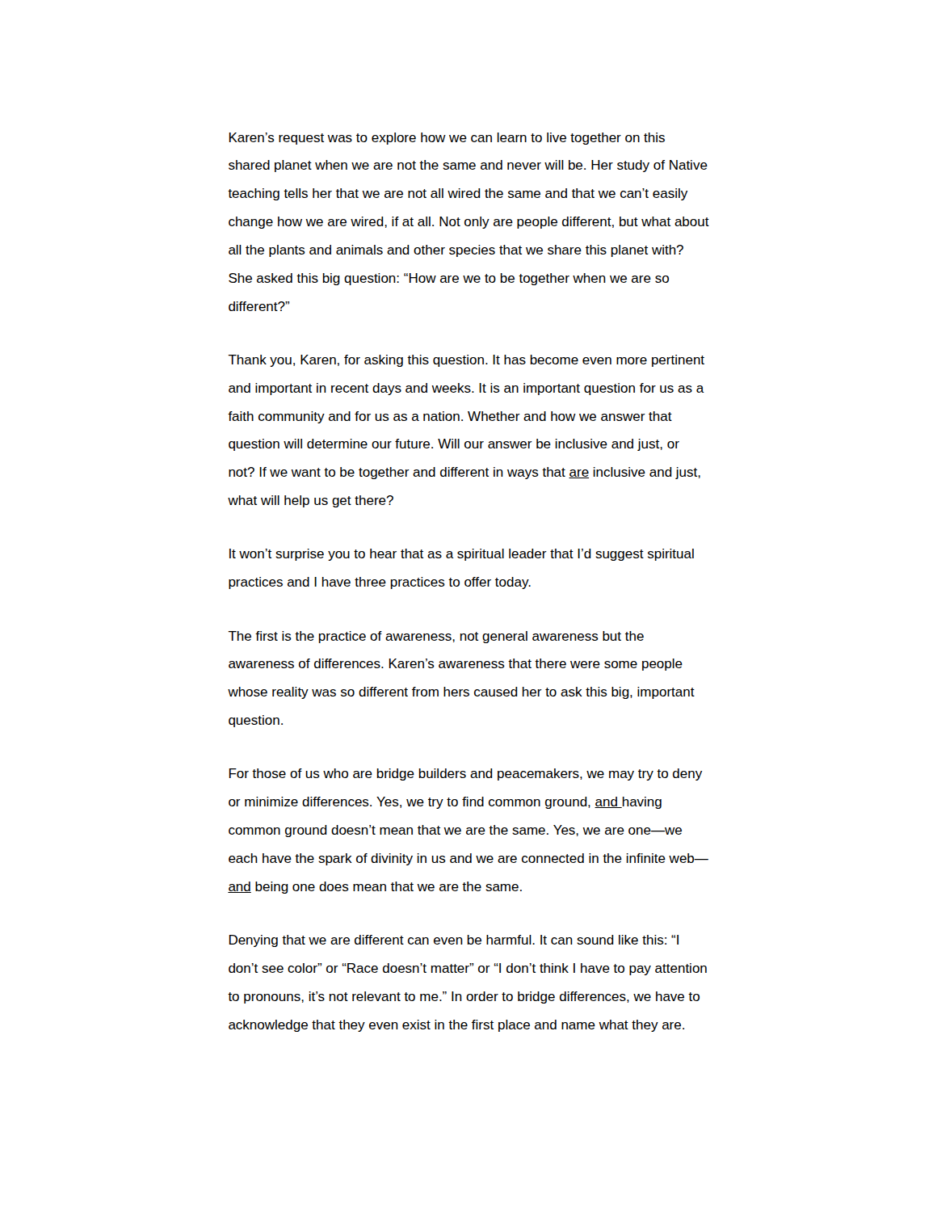Karen’s request was to explore how we can learn to live together on this shared planet when we are not the same and never will be. Her study of Native teaching tells her that we are not all wired the same and that we can’t easily change how we are wired, if at all. Not only are people different, but what about all the plants and animals and other species that we share this planet with? She asked this big question: “How are we to be together when we are so different?”
Thank you, Karen, for asking this question. It has become even more pertinent and important in recent days and weeks. It is an important question for us as a faith community and for us as a nation. Whether and how we answer that question will determine our future. Will our answer be inclusive and just, or not? If we want to be together and different in ways that are inclusive and just, what will help us get there?
It won’t surprise you to hear that as a spiritual leader that I’d suggest spiritual practices and I have three practices to offer today.
The first is the practice of awareness, not general awareness but the awareness of differences. Karen’s awareness that there were some people whose reality was so different from hers caused her to ask this big, important question.
For those of us who are bridge builders and peacemakers, we may try to deny or minimize differences. Yes, we try to find common ground, and having common ground doesn’t mean that we are the same. Yes, we are one—we each have the spark of divinity in us and we are connected in the infinite web—and being one does mean that we are the same.
Denying that we are different can even be harmful. It can sound like this: “I don’t see color” or “Race doesn’t matter” or “I don’t think I have to pay attention to pronouns, it’s not relevant to me.” In order to bridge differences, we have to acknowledge that they even exist in the first place and name what they are.